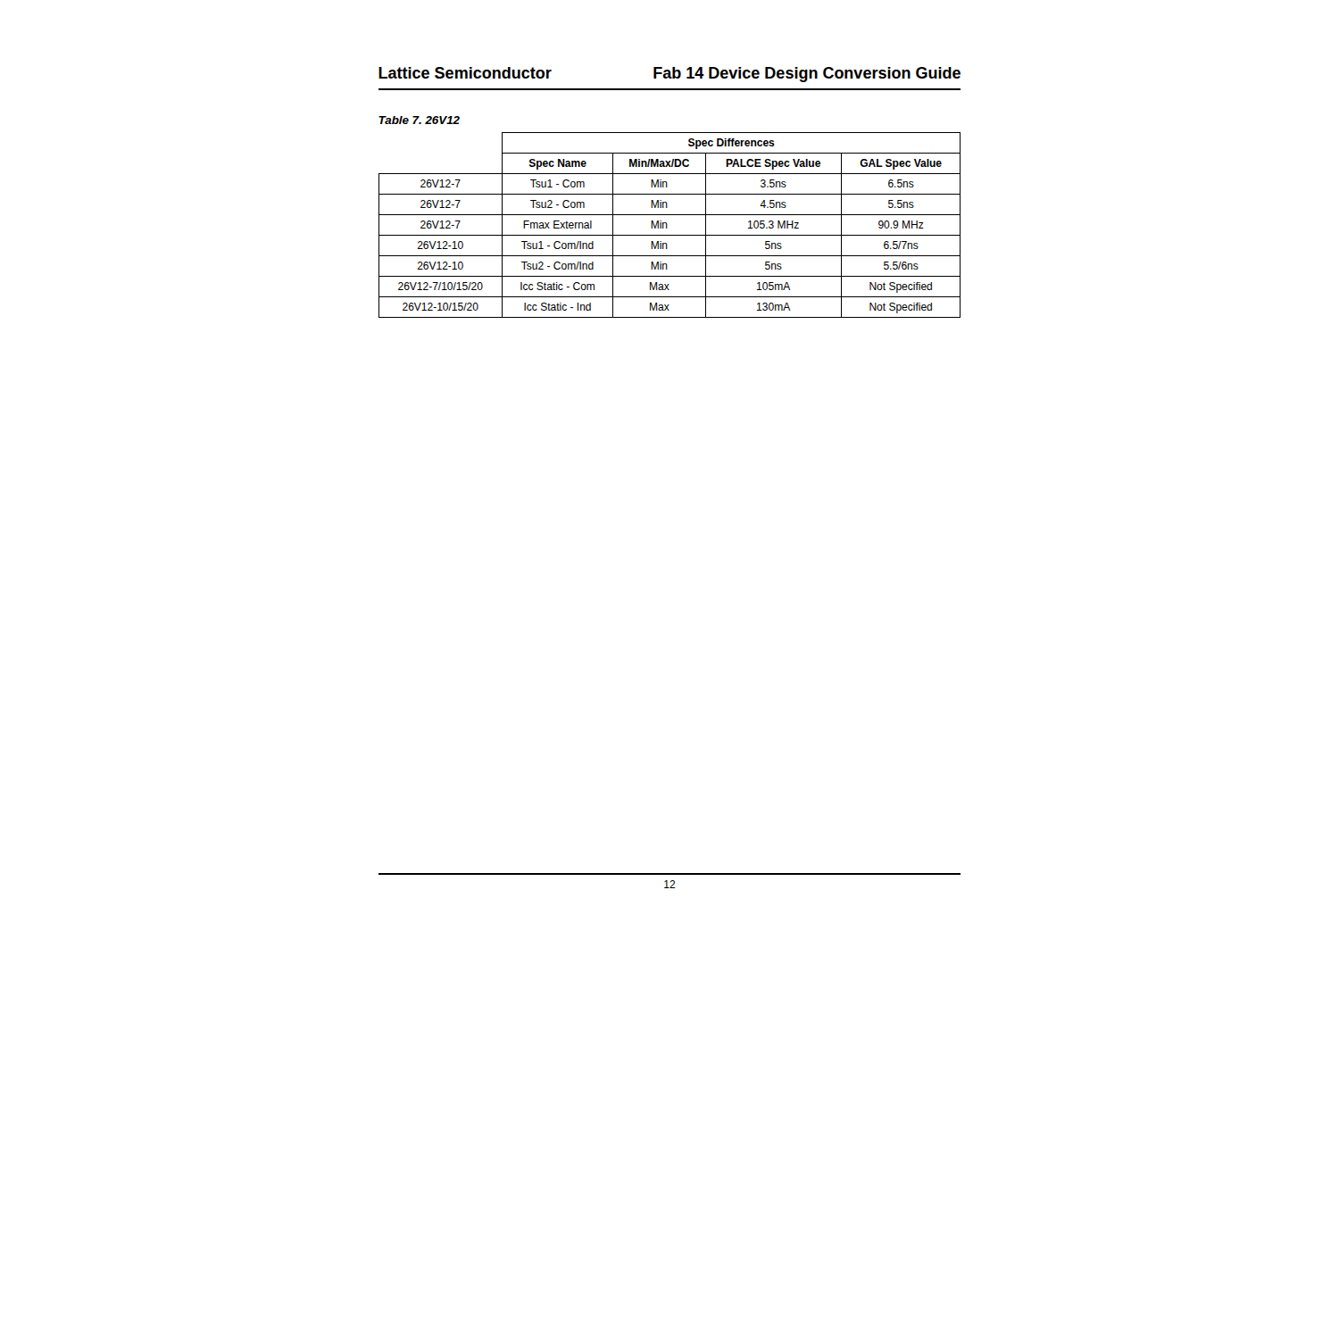Lattice Semiconductor
Fab 14 Device Design Conversion Guide
Table 7. 26V12
| | Spec Differences |
| --- | --- |
| Spec Name | Min/Max/DC | PALCE Spec Value | GAL Spec Value |
| 26V12-7 | Tsu1 - Com | Min | 3.5ns | 6.5ns |
| 26V12-7 | Tsu2 - Com | Min | 4.5ns | 5.5ns |
| 26V12-7 | Fmax External | Min | 105.3 MHz | 90.9 MHz |
| 26V12-10 | Tsu1 - Com/Ind | Min | 5ns | 6.5/7ns |
| 26V12-10 | Tsu2 - Com/Ind | Min | 5ns | 5.5/6ns |
| 26V12-7/10/15/20 | Icc Static - Com | Max | 105mA | Not Specified |
| 26V12-10/15/20 | Icc Static - Ind | Max | 130mA | Not Specified |
12